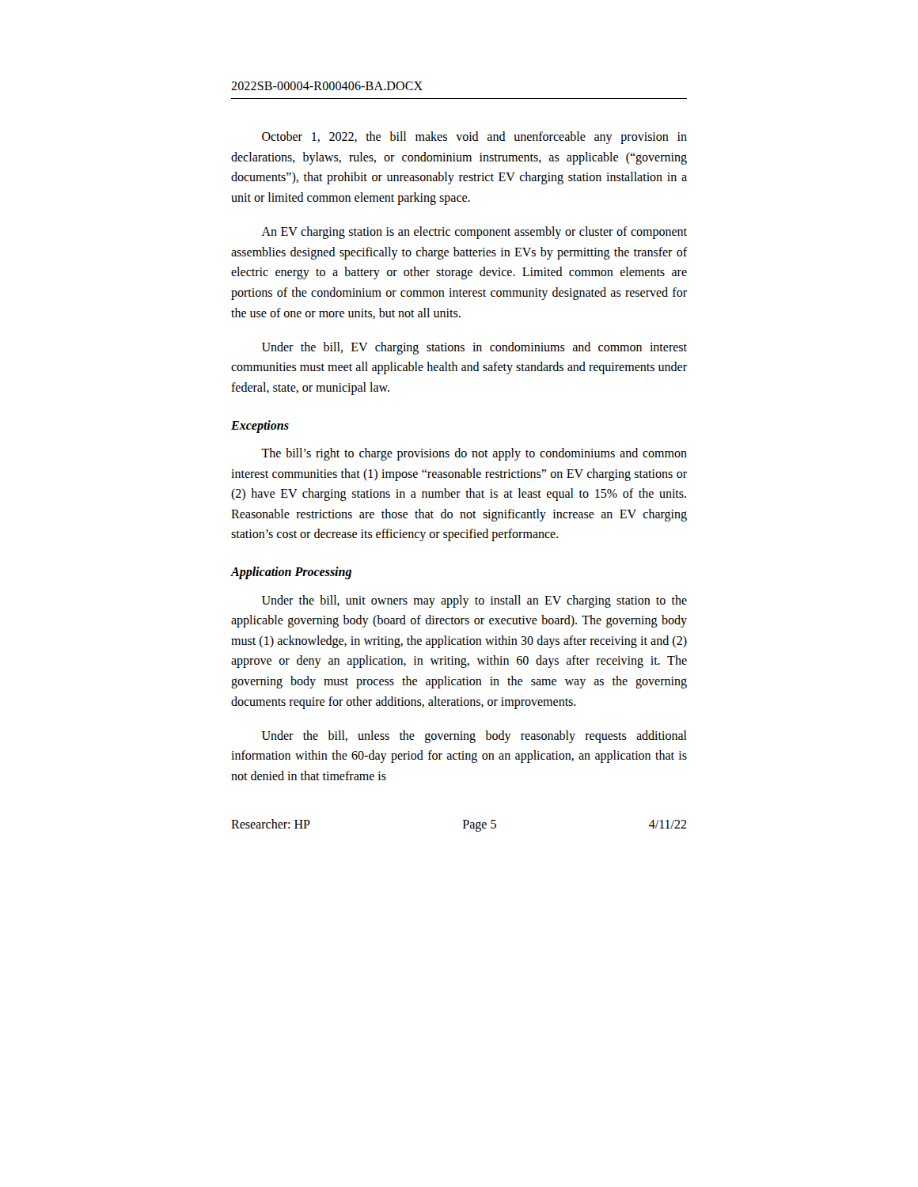2022SB-00004-R000406-BA.DOCX
October 1, 2022, the bill makes void and unenforceable any provision in declarations, bylaws, rules, or condominium instruments, as applicable (“governing documents”), that prohibit or unreasonably restrict EV charging station installation in a unit or limited common element parking space.
An EV charging station is an electric component assembly or cluster of component assemblies designed specifically to charge batteries in EVs by permitting the transfer of electric energy to a battery or other storage device. Limited common elements are portions of the condominium or common interest community designated as reserved for the use of one or more units, but not all units.
Under the bill, EV charging stations in condominiums and common interest communities must meet all applicable health and safety standards and requirements under federal, state, or municipal law.
Exceptions
The bill’s right to charge provisions do not apply to condominiums and common interest communities that (1) impose “reasonable restrictions” on EV charging stations or (2) have EV charging stations in a number that is at least equal to 15% of the units. Reasonable restrictions are those that do not significantly increase an EV charging station’s cost or decrease its efficiency or specified performance.
Application Processing
Under the bill, unit owners may apply to install an EV charging station to the applicable governing body (board of directors or executive board). The governing body must (1) acknowledge, in writing, the application within 30 days after receiving it and (2) approve or deny an application, in writing, within 60 days after receiving it. The governing body must process the application in the same way as the governing documents require for other additions, alterations, or improvements.
Under the bill, unless the governing body reasonably requests additional information within the 60-day period for acting on an application, an application that is not denied in that timeframe is
Researcher: HP Page 5 4/11/22